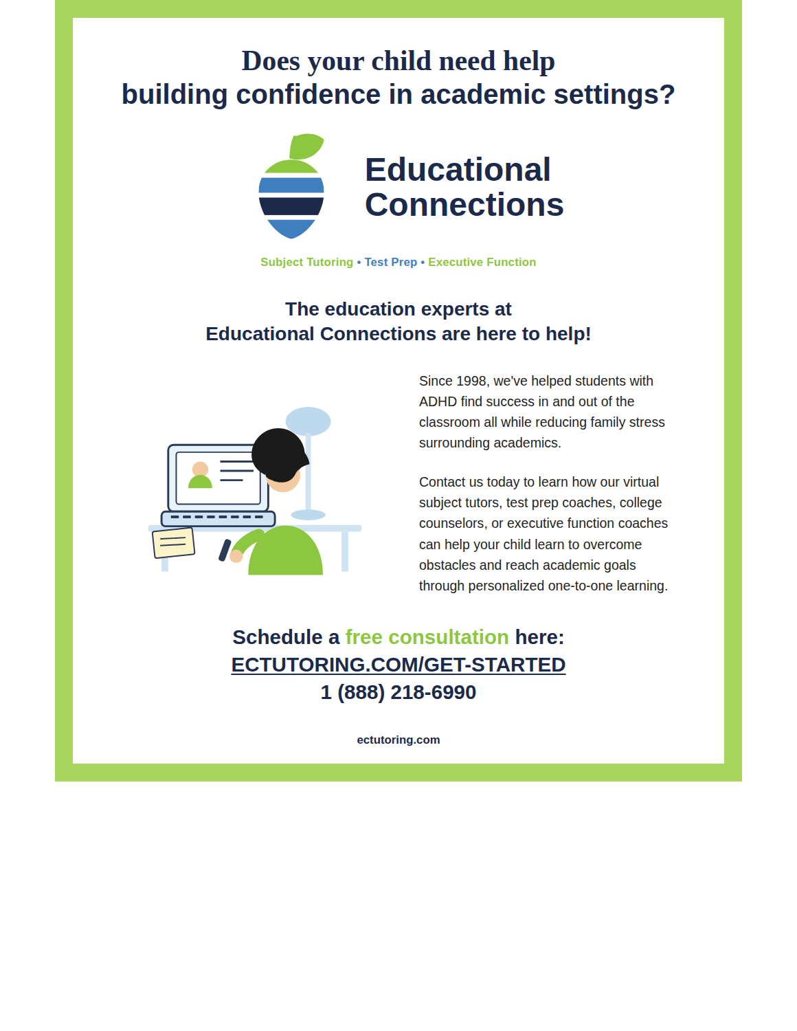Does your child need help building confidence in academic settings?
Educational Connections
Subject Tutoring • Test Prep • Executive Function
The education experts at
Educational Connections are here to help!
Since 1998, we've helped students with ADHD find success in and out of the classroom all while reducing family stress surrounding academics.
Contact us today to learn how our virtual subject tutors, test prep coaches, college counselors, or executive function coaches can help your child learn to overcome obstacles and reach academic goals through personalized one-to-one learning.
Schedule a free consultation here: ECTUTORING.COM/GET-STARTED 1 (888) 218-6990
ectutoring.com